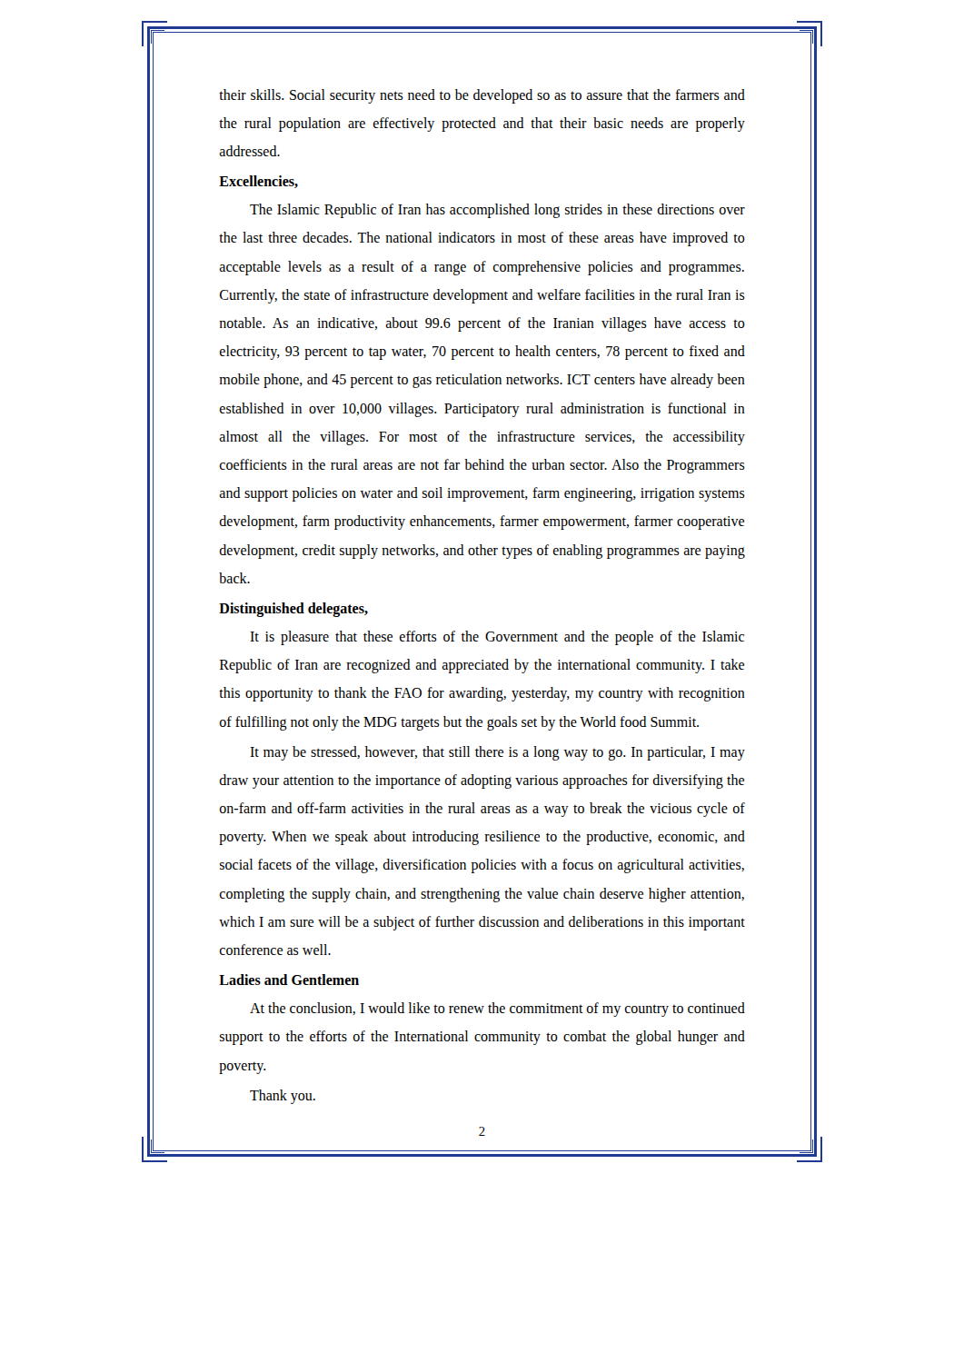their skills. Social security nets need to be developed so as to assure that the farmers and the rural population are effectively protected and that their basic needs are properly addressed.
Excellencies,
The Islamic Republic of Iran has accomplished long strides in these directions over the last three decades. The national indicators in most of these areas have improved to acceptable levels as a result of a range of comprehensive policies and programmes. Currently, the state of infrastructure development and welfare facilities in the rural Iran is notable. As an indicative, about 99.6 percent of the Iranian villages have access to electricity, 93 percent to tap water, 70 percent to health centers, 78 percent to fixed and mobile phone, and 45 percent to gas reticulation networks. ICT centers have already been established in over 10,000 villages. Participatory rural administration is functional in almost all the villages. For most of the infrastructure services, the accessibility coefficients in the rural areas are not far behind the urban sector. Also the Programmers and support policies on water and soil improvement, farm engineering, irrigation systems development, farm productivity enhancements, farmer empowerment, farmer cooperative development, credit supply networks, and other types of enabling programmes are paying back.
Distinguished delegates,
It is pleasure that these efforts of the Government and the people of the Islamic Republic of Iran are recognized and appreciated by the international community. I take this opportunity to thank the FAO for awarding, yesterday, my country with recognition of fulfilling not only the MDG targets but the goals set by the World food Summit.
It may be stressed, however, that still there is a long way to go. In particular, I may draw your attention to the importance of adopting various approaches for diversifying the on-farm and off-farm activities in the rural areas as a way to break the vicious cycle of poverty. When we speak about introducing resilience to the productive, economic, and social facets of the village, diversification policies with a focus on agricultural activities, completing the supply chain, and strengthening the value chain deserve higher attention, which I am sure will be a subject of further discussion and deliberations in this important conference as well.
Ladies and Gentlemen
At the conclusion, I would like to renew the commitment of my country to continued support to the efforts of the International community to combat the global hunger and poverty.
Thank you.
2